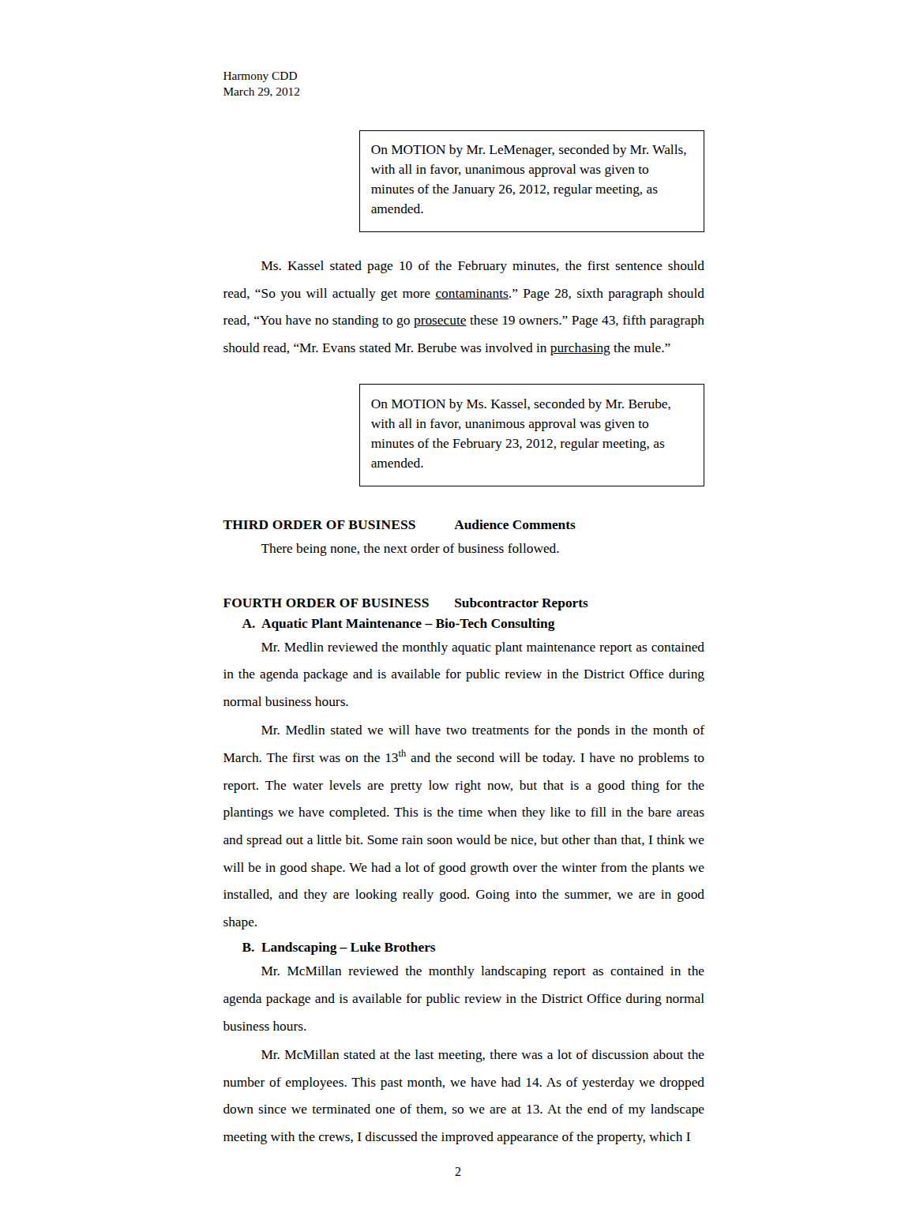Harmony CDD
March 29, 2012
On MOTION by Mr. LeMenager, seconded by Mr. Walls, with all in favor, unanimous approval was given to minutes of the January 26, 2012, regular meeting, as amended.
Ms. Kassel stated page 10 of the February minutes, the first sentence should read, “So you will actually get more contaminants.” Page 28, sixth paragraph should read, “You have no standing to go prosecute these 19 owners.” Page 43, fifth paragraph should read, “Mr. Evans stated Mr. Berube was involved in purchasing the mule.”
On MOTION by Ms. Kassel, seconded by Mr. Berube, with all in favor, unanimous approval was given to minutes of the February 23, 2012, regular meeting, as amended.
THIRD ORDER OF BUSINESS Audience Comments
There being none, the next order of business followed.
FOURTH ORDER OF BUSINESS Subcontractor Reports
A. Aquatic Plant Maintenance – Bio-Tech Consulting
Mr. Medlin reviewed the monthly aquatic plant maintenance report as contained in the agenda package and is available for public review in the District Office during normal business hours.
Mr. Medlin stated we will have two treatments for the ponds in the month of March. The first was on the 13th and the second will be today. I have no problems to report. The water levels are pretty low right now, but that is a good thing for the plantings we have completed. This is the time when they like to fill in the bare areas and spread out a little bit. Some rain soon would be nice, but other than that, I think we will be in good shape. We had a lot of good growth over the winter from the plants we installed, and they are looking really good. Going into the summer, we are in good shape.
B. Landscaping – Luke Brothers
Mr. McMillan reviewed the monthly landscaping report as contained in the agenda package and is available for public review in the District Office during normal business hours.
Mr. McMillan stated at the last meeting, there was a lot of discussion about the number of employees. This past month, we have had 14. As of yesterday we dropped down since we terminated one of them, so we are at 13. At the end of my landscape meeting with the crews, I discussed the improved appearance of the property, which I
2